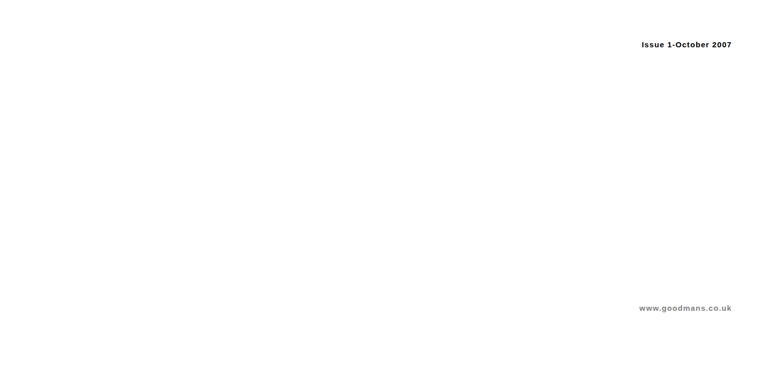Issue 1-October 2007
www.goodmans.co.uk